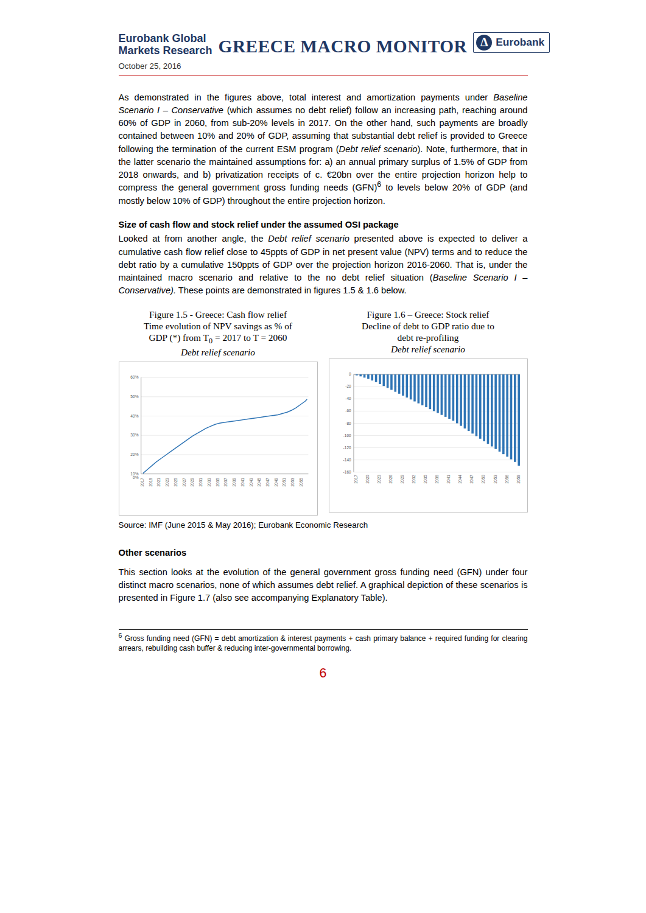Eurobank GlobalMarkets Research
GREECE MACRO MONITOR
Δ
Eurobank
October 25, 2016
As demonstrated in the figures above, total interest and amortization payments under Baseline Scenario I – Conservative (which assumes no debt relief) follow an increasing path, reaching around 60% of GDP in 2060, from sub-20% levels in 2017. On the other hand, such payments are broadly contained between 10% and 20% of GDP, assuming that substantial debt relief is provided to Greece following the termination of the current ESM program (Debt relief scenario). Note, furthermore, that in the latter scenario the maintained assumptions for: a) an annual primary surplus of 1.5% of GDP from 2018 onwards, and b) privatization receipts of c. €20bn over the entire projection horizon help to compress the general government gross funding needs (GFN)6 to levels below 20% of GDP (and mostly below 10% of GDP) throughout the entire projection horizon.
Size of cash flow and stock relief under the assumed OSI package
Looked at from another angle, the Debt relief scenario presented above is expected to deliver a cumulative cash flow relief close to 45ppts of GDP in net present value (NPV) terms and to reduce the debt ratio by a cumulative 150ppts of GDP over the projection horizon 2016-2060. That is, under the maintained macro scenario and relative to the no debt relief situation (Baseline Scenario I – Conservative). These points are demonstrated in figures 1.5 & 1.6 below.
Figure 1.5 - Greece: Cash flow relief
Time evolution of NPV savings as % of
GDP (*) from T0 = 2017 to T = 2060
Debt relief scenario
60% 50% 40% 30% 20% 10% 0% 0% 2017 2019 2021 2023 2025 2027 2029 2031 2033 2035 2037 2039 2041 2043 2045 2047 2049 2051 2053 2055
Figure 1.6 – Greece: Stock relief
Decline of debt to GDP ratio due to
debt re-profiling
Debt relief scenario
0 -20 -40 -60 -80 -100 -120 -140 -160 2017 2020 2023 2026 2029 2032 2035 2038 2041 2044 2047 2050 2053 2056 2059
Source: IMF (June 2015 & May 2016); Eurobank Economic Research
Other scenarios
This section looks at the evolution of the general government gross funding need (GFN) under four distinct macro scenarios, none of which assumes debt relief. A graphical depiction of these scenarios is presented in Figure 1.7 (also see accompanying Explanatory Table).
6 Gross funding need (GFN) = debt amortization & interest payments + cash primary balance + required funding for clearing arrears, rebuilding cash buffer & reducing inter-governmental borrowing.
6